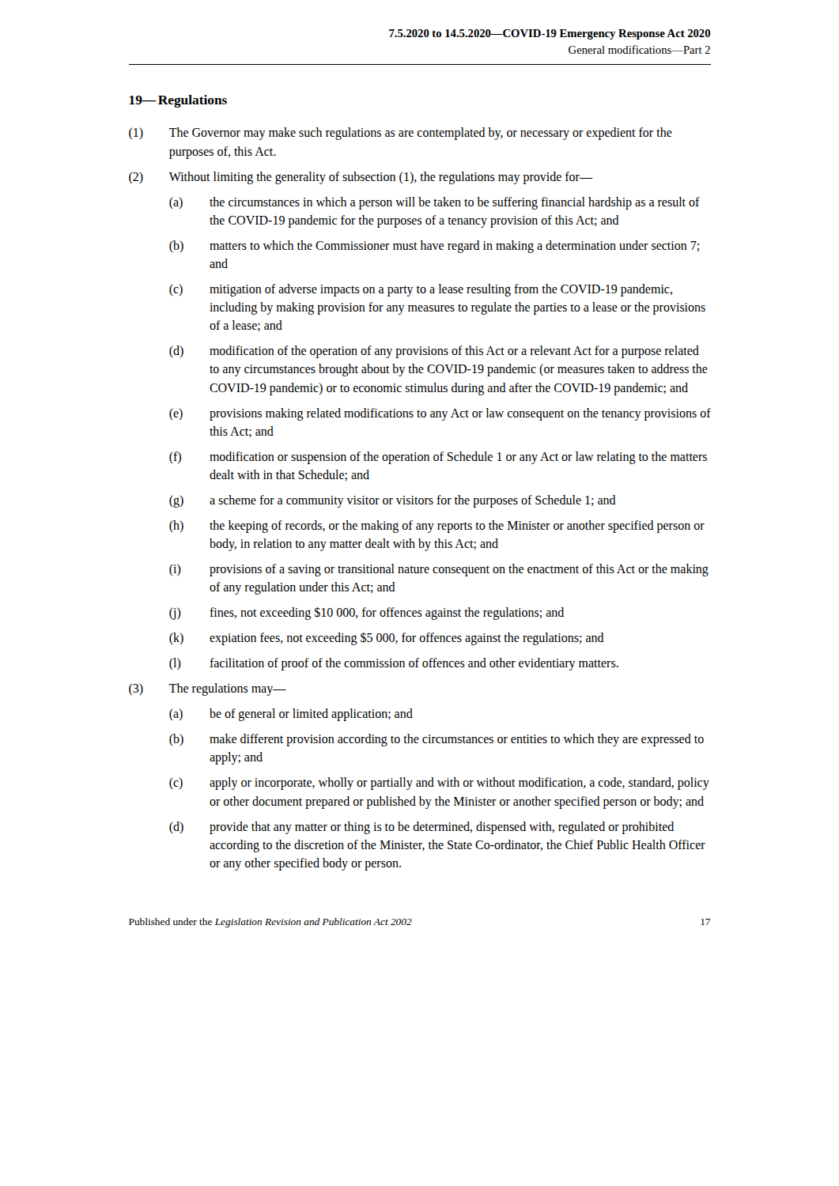7.5.2020 to 14.5.2020—COVID-19 Emergency Response Act 2020
General modifications—Part 2
19—Regulations
(1)
The Governor may make such regulations as are contemplated by, or necessary or expedient for the purposes of, this Act.
(2)
Without limiting the generality of subsection (1), the regulations may provide for—
(a)
the circumstances in which a person will be taken to be suffering financial hardship as a result of the COVID-19 pandemic for the purposes of a tenancy provision of this Act; and
(b)
matters to which the Commissioner must have regard in making a determination under section 7; and
(c)
mitigation of adverse impacts on a party to a lease resulting from the COVID-19 pandemic, including by making provision for any measures to regulate the parties to a lease or the provisions of a lease; and
(d)
modification of the operation of any provisions of this Act or a relevant Act for a purpose related to any circumstances brought about by the COVID-19 pandemic (or measures taken to address the COVID-19 pandemic) or to economic stimulus during and after the COVID-19 pandemic; and
(e)
provisions making related modifications to any Act or law consequent on the tenancy provisions of this Act; and
(f)
modification or suspension of the operation of Schedule 1 or any Act or law relating to the matters dealt with in that Schedule; and
(g)
a scheme for a community visitor or visitors for the purposes of Schedule 1; and
(h)
the keeping of records, or the making of any reports to the Minister or another specified person or body, in relation to any matter dealt with by this Act; and
(i)
provisions of a saving or transitional nature consequent on the enactment of this Act or the making of any regulation under this Act; and
(j)
fines, not exceeding $10 000, for offences against the regulations; and
(k)
expiation fees, not exceeding $5 000, for offences against the regulations; and
(l)
facilitation of proof of the commission of offences and other evidentiary matters.
(3)
The regulations may—
(a)
be of general or limited application; and
(b)
make different provision according to the circumstances or entities to which they are expressed to apply; and
(c)
apply or incorporate, wholly or partially and with or without modification, a code, standard, policy or other document prepared or published by the Minister or another specified person or body; and
(d)
provide that any matter or thing is to be determined, dispensed with, regulated or prohibited according to the discretion of the Minister, the State Co-ordinator, the Chief Public Health Officer or any other specified body or person.
Published under the Legislation Revision and Publication Act 2002
17